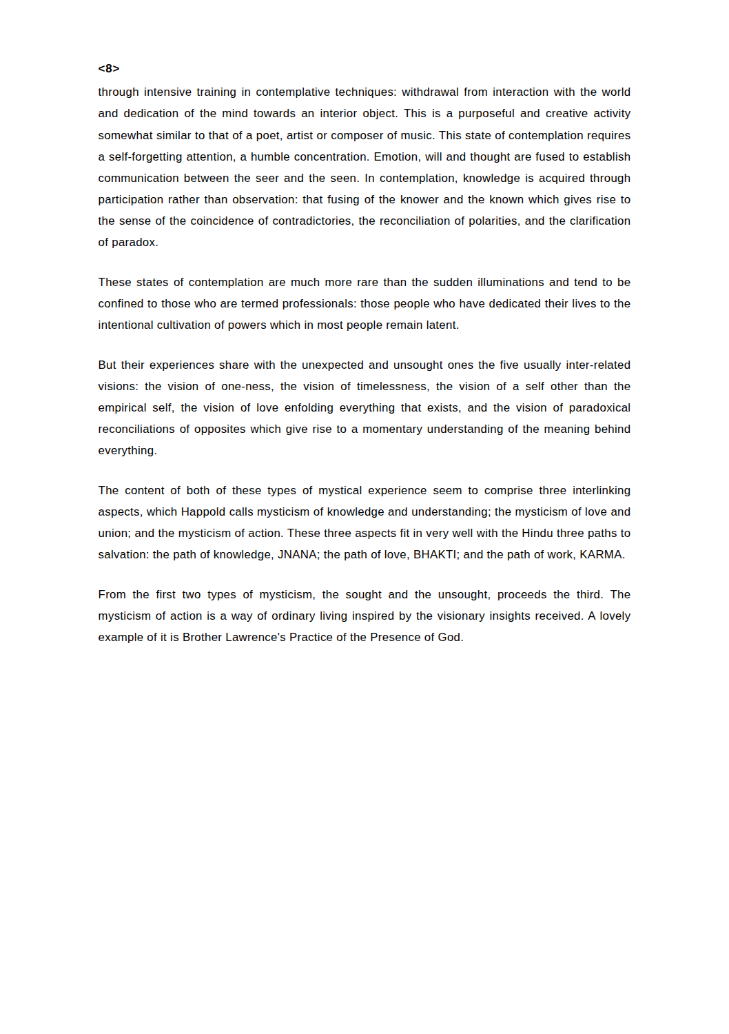<8>
through intensive training in contemplative techniques: withdrawal from interaction with the world and dedication of the mind towards an interior object. This is a purposeful and creative activity somewhat similar to that of a poet, artist or composer of music. This state of contemplation requires a self-forgetting attention, a humble concentration. Emotion, will and thought are fused to establish communication between the seer and the seen. In contemplation, knowledge is acquired through participation rather than observation: that fusing of the knower and the known which gives rise to the sense of the coincidence of contradictories, the reconciliation of polarities, and the clarification of paradox.
These states of contemplation are much more rare than the sudden illuminations and tend to be confined to those who are termed professionals: those people who have dedicated their lives to the intentional cultivation of powers which in most people remain latent.
But their experiences share with the unexpected and unsought ones the five usually inter-related visions: the vision of one-ness, the vision of timelessness, the vision of a self other than the empirical self, the vision of love enfolding everything that exists, and the vision of paradoxical reconciliations of opposites which give rise to a momentary understanding of the meaning behind everything.
The content of both of these types of mystical experience seem to comprise three interlinking aspects, which Happold calls mysticism of knowledge and understanding; the mysticism of love and union; and the mysticism of action. These three aspects fit in very well with the Hindu three paths to salvation: the path of knowledge, JNANA; the path of love, BHAKTI; and the path of work, KARMA.
From the first two types of mysticism, the sought and the unsought, proceeds the third. The mysticism of action is a way of ordinary living inspired by the visionary insights received. A lovely example of it is Brother Lawrence's Practice of the Presence of God.